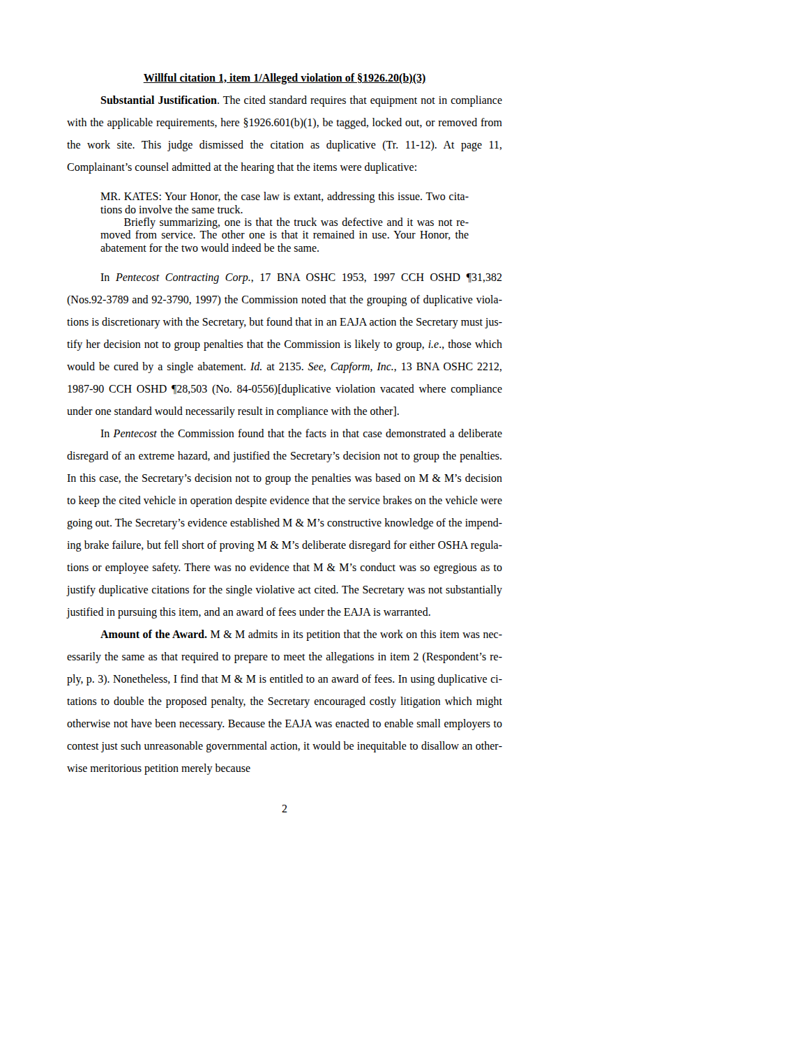Willful citation 1, item 1/Alleged violation of §1926.20(b)(3)
Substantial Justification. The cited standard requires that equipment not in compliance with the applicable requirements, here §1926.601(b)(1), be tagged, locked out, or removed from the work site. This judge dismissed the citation as duplicative (Tr. 11-12). At page 11, Complainant’s counsel admitted at the hearing that the items were duplicative:
MR. KATES: Your Honor, the case law is extant, addressing this issue. Two citations do involve the same truck.
Briefly summarizing, one is that the truck was defective and it was not removed from service. The other one is that it remained in use. Your Honor, the abatement for the two would indeed be the same.
In Pentecost Contracting Corp., 17 BNA OSHC 1953, 1997 CCH OSHD ¶31,382 (Nos.92-3789 and 92-3790, 1997) the Commission noted that the grouping of duplicative violations is discretionary with the Secretary, but found that in an EAJA action the Secretary must justify her decision not to group penalties that the Commission is likely to group, i.e., those which would be cured by a single abatement. Id. at 2135. See, Capform, Inc., 13 BNA OSHC 2212, 1987-90 CCH OSHD ¶28,503 (No. 84-0556)[duplicative violation vacated where compliance under one standard would necessarily result in compliance with the other].
In Pentecost the Commission found that the facts in that case demonstrated a deliberate disregard of an extreme hazard, and justified the Secretary’s decision not to group the penalties. In this case, the Secretary’s decision not to group the penalties was based on M & M’s decision to keep the cited vehicle in operation despite evidence that the service brakes on the vehicle were going out. The Secretary’s evidence established M & M’s constructive knowledge of the impending brake failure, but fell short of proving M & M’s deliberate disregard for either OSHA regulations or employee safety. There was no evidence that M & M’s conduct was so egregious as to justify duplicative citations for the single violative act cited. The Secretary was not substantially justified in pursuing this item, and an award of fees under the EAJA is warranted.
Amount of the Award. M & M admits in its petition that the work on this item was necessarily the same as that required to prepare to meet the allegations in item 2 (Respondent’s reply, p. 3). Nonetheless, I find that M & M is entitled to an award of fees. In using duplicative citations to double the proposed penalty, the Secretary encouraged costly litigation which might otherwise not have been necessary. Because the EAJA was enacted to enable small employers to contest just such unreasonable governmental action, it would be inequitable to disallow an otherwise meritorious petition merely because
2